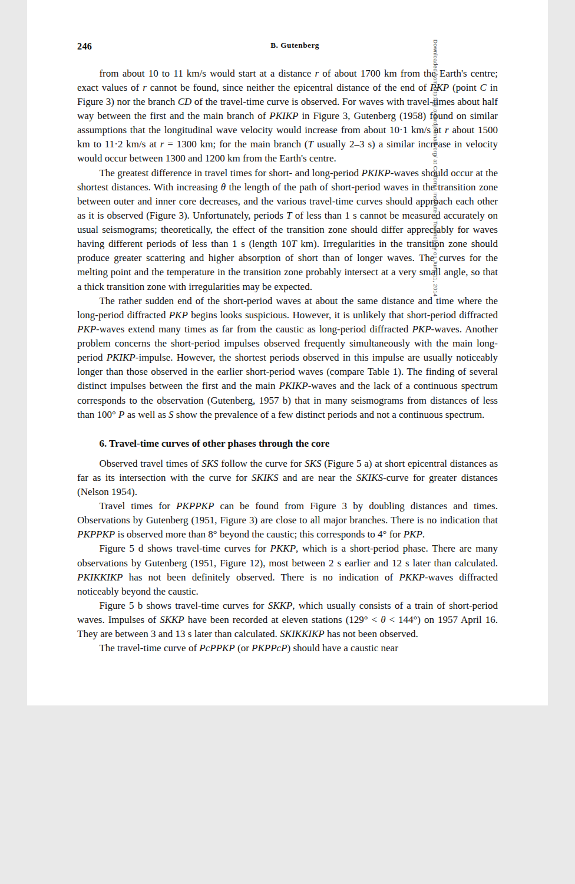246
B. Gutenberg
from about 10 to 11 km/s would start at a distance r of about 1700 km from the Earth's centre; exact values of r cannot be found, since neither the epicentral distance of the end of PKP (point C in Figure 3) nor the branch CD of the travel-time curve is observed. For waves with travel-times about half way between the first and the main branch of PKIKP in Figure 3, Gutenberg (1958) found on similar assumptions that the longitudinal wave velocity would increase from about 10·1 km/s at r about 1500 km to 11·2 km/s at r = 1300 km; for the main branch (T usually 2–3 s) a similar increase in velocity would occur between 1300 and 1200 km from the Earth's centre.
The greatest difference in travel times for short- and long-period PKIKP-waves should occur at the shortest distances. With increasing θ the length of the path of short-period waves in the transition zone between outer and inner core decreases, and the various travel-time curves should approach each other as it is observed (Figure 3). Unfortunately, periods T of less than 1 s cannot be measured accurately on usual seismograms; theoretically, the effect of the transition zone should differ appreciably for waves having different periods of less than 1 s (length 10T km). Irregularities in the transition zone should produce greater scattering and higher absorption of short than of longer waves. The curves for the melting point and the temperature in the transition zone probably intersect at a very small angle, so that a thick transition zone with irregularities may be expected.
The rather sudden end of the short-period waves at about the same distance and time where the long-period diffracted PKP begins looks suspicious. However, it is unlikely that short-period diffracted PKP-waves extend many times as far from the caustic as long-period diffracted PKP-waves. Another problem concerns the short-period impulses observed frequently simultaneously with the main long-period PKIKP-impulse. However, the shortest periods observed in this impulse are usually noticeably longer than those observed in the earlier short-period waves (compare Table 1). The finding of several distinct impulses between the first and the main PKIKP-waves and the lack of a continuous spectrum corresponds to the observation (Gutenberg, 1957 b) that in many seismograms from distances of less than 100° P as well as S show the prevalence of a few distinct periods and not a continuous spectrum.
6. Travel-time curves of other phases through the core
Observed travel times of SKS follow the curve for SKS (Figure 5 a) at short epicentral distances as far as its intersection with the curve for SKIKS and are near the SKIKS-curve for greater distances (Nelson 1954).
Travel times for PKPPKP can be found from Figure 3 by doubling distances and times. Observations by Gutenberg (1951, Figure 3) are close to all major branches. There is no indication that PKPPKP is observed more than 8° beyond the caustic; this corresponds to 4° for PKP.
Figure 5 d shows travel-time curves for PKKP, which is a short-period phase. There are many observations by Gutenberg (1951, Figure 12), most between 2 s earlier and 12 s later than calculated. PKIKKIKP has not been definitely observed. There is no indication of PKKP-waves diffracted noticeably beyond the caustic.
Figure 5 b shows travel-time curves for SKKP, which usually consists of a train of short-period waves. Impulses of SKKP have been recorded at eleven stations (129° < θ < 144°) on 1957 April 16. They are between 3 and 13 s later than calculated. SKIKKIKP has not been observed.
The travel-time curve of PcPPKP (or PKPPcP) should have a caustic near
Downloaded from http://gji.oxfordjournals.org/ at California Institute of Technology on June 11, 2014